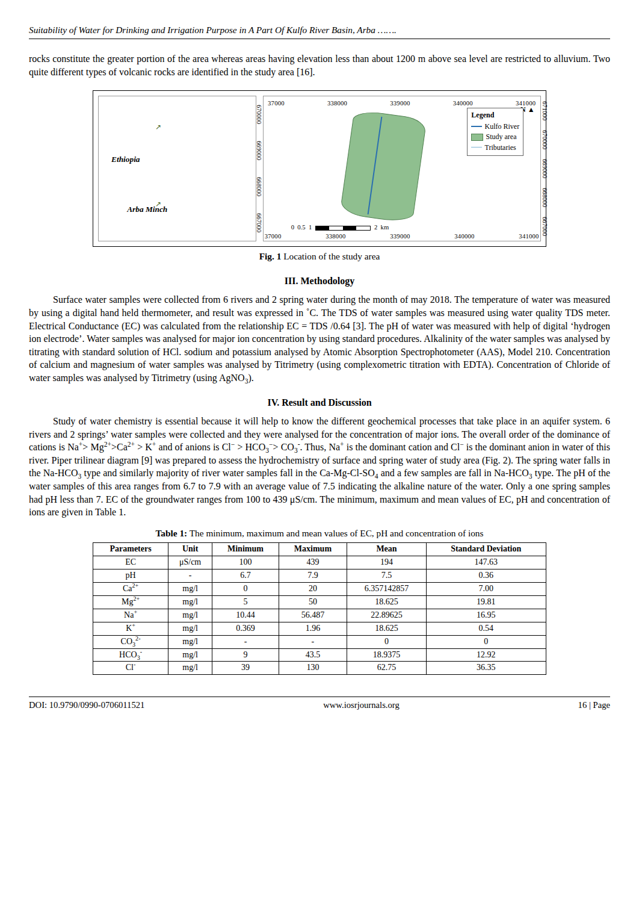Suitability of Water for Drinking and Irrigation Purpose in A Part Of Kulfo River Basin, Arba …….
rocks constitute the greater portion of the area whereas areas having elevation less than about 1200 m above sea level are restricted to alluvium. Two quite different types of volcanic rocks are identified in the study area [16].
Ethiopia
Arba Minch
↗
↗
37000338000339000340000341000
670000669000668000667000
671000670000669000668000667000
N ▲
Legend
Kulfo River
Study area
Tributaries
0 0.5 1 2 km
37000338000339000340000341000
Fig. 1 Location of the study area
III. Methodology
Surface water samples were collected from 6 rivers and 2 spring water during the month of may 2018. The temperature of water was measured by using a digital hand held thermometer, and result was expressed in ˚C. The TDS of water samples was measured using water quality TDS meter. Electrical Conductance (EC) was calculated from the relationship EC = TDS /0.64 [3]. The pH of water was measured with help of digital ‘hydrogen ion electrode’. Water samples was analysed for major ion concentration by using standard procedures. Alkalinity of the water samples was analysed by titrating with standard solution of HCl. sodium and potassium analysed by Atomic Absorption Spectrophotometer (AAS), Model 210. Concentration of calcium and magnesium of water samples was analysed by Titrimetry (using complexometric titration with EDTA). Concentration of Chloride of water samples was analysed by Titrimetry (using AgNO3).
IV. Result and Discussion
Study of water chemistry is essential because it will help to know the different geochemical processes that take place in an aquifer system. 6 rivers and 2 springs’ water samples were collected and they were analysed for the concentration of major ions. The overall order of the dominance of cations is Na+> Mg2+>Ca2+ > K+ and of anions is Cl− > HCO3−> CO3-. Thus, Na+ is the dominant cation and Cl− is the dominant anion in water of this river. Piper trilinear diagram [9] was prepared to assess the hydrochemistry of surface and spring water of study area (Fig. 2). The spring water falls in the Na-HCO3 type and similarly majority of river water samples fall in the Ca-Mg-Cl-SO4 and a few samples are fall in Na-HCO3 type. The pH of the water samples of this area ranges from 6.7 to 7.9 with an average value of 7.5 indicating the alkaline nature of the water. Only a one spring samples had pH less than 7. EC of the groundwater ranges from 100 to 439 μS/cm. The minimum, maximum and mean values of EC, pH and concentration of ions are given in Table 1.
Table 1: The minimum, maximum and mean values of EC, pH and concentration of ions
| Parameters | Unit | Minimum | Maximum | Mean | Standard Deviation |
| --- | --- | --- | --- | --- | --- |
| EC | μS/cm | 100 | 439 | 194 | 147.63 |
| pH | - | 6.7 | 7.9 | 7.5 | 0.36 |
| Ca 2+ | mg/l | 0 | 20 | 6.357142857 | 7.00 |
| Mg 2+ | mg/l | 5 | 50 | 18.625 | 19.81 |
| Na + | mg/l | 10.44 | 56.487 | 22.89625 | 16.95 |
| K + | mg/l | 0.369 | 1.96 | 18.625 | 0.54 |
| CO 3 2- | mg/l | - | - | 0 | 0 |
| HCO 3 - | mg/l | 9 | 43.5 | 18.9375 | 12.92 |
| Cl - | mg/l | 39 | 130 | 62.75 | 36.35 |
DOI: 10.9790/0990-0706011521
www.iosrjournals.org
16 | Page